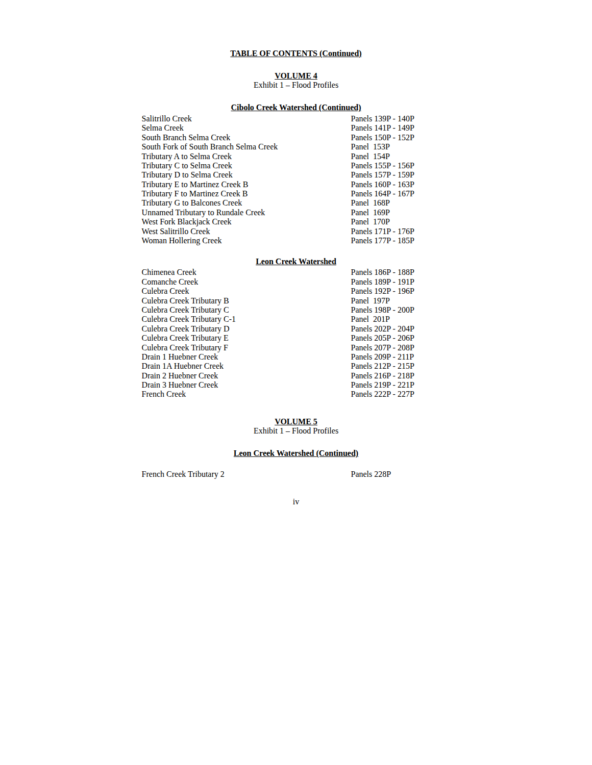TABLE OF CONTENTS (Continued)
VOLUME 4
Exhibit 1 – Flood Profiles
Cibolo Creek Watershed (Continued)
| Salitrillo Creek | Panels 139P - 140P |
| Selma Creek | Panels 141P - 149P |
| South Branch Selma Creek | Panels 150P - 152P |
| South Fork of South Branch Selma Creek | Panel 153P |
| Tributary A to Selma Creek | Panel 154P |
| Tributary C to Selma Creek | Panels 155P - 156P |
| Tributary D to Selma Creek | Panels 157P - 159P |
| Tributary E to Martinez Creek B | Panels 160P - 163P |
| Tributary F to Martinez Creek B | Panels 164P - 167P |
| Tributary G to Balcones Creek | Panel 168P |
| Unnamed Tributary to Rundale Creek | Panel 169P |
| West Fork Blackjack Creek | Panel 170P |
| West Salitrillo Creek | Panels 171P - 176P |
| Woman Hollering Creek | Panels 177P - 185P |
Leon Creek Watershed
| Chimenea Creek | Panels 186P - 188P |
| Comanche Creek | Panels 189P - 191P |
| Culebra Creek | Panels 192P - 196P |
| Culebra Creek Tributary B | Panel 197P |
| Culebra Creek Tributary C | Panels 198P - 200P |
| Culebra Creek Tributary C-1 | Panel 201P |
| Culebra Creek Tributary D | Panels 202P - 204P |
| Culebra Creek Tributary E | Panels 205P - 206P |
| Culebra Creek Tributary F | Panels 207P - 208P |
| Drain 1 Huebner Creek | Panels 209P - 211P |
| Drain 1A Huebner Creek | Panels 212P - 215P |
| Drain 2 Huebner Creek | Panels 216P - 218P |
| Drain 3 Huebner Creek | Panels 219P - 221P |
| French Creek | Panels 222P - 227P |
VOLUME 5
Exhibit 1 – Flood Profiles
Leon Creek Watershed (Continued)
| French Creek Tributary 2 | Panels 228P |
iv